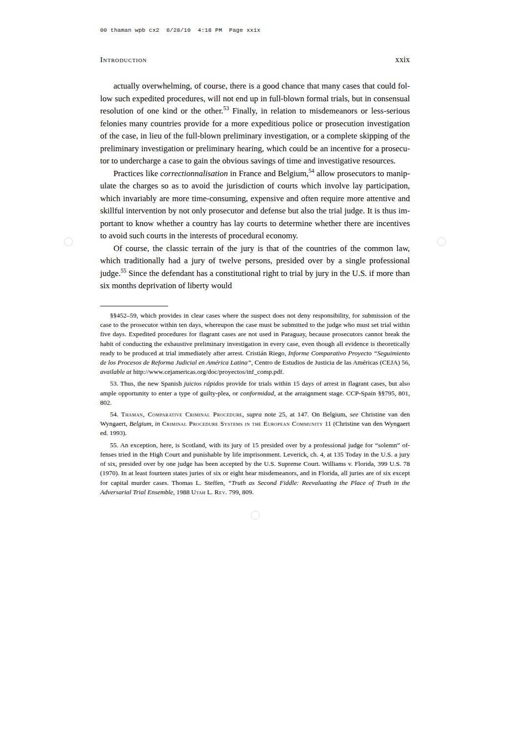00 thaman wpb cx2 6/28/10 4:18 PM Page xxix
Introduction xxix
actually overwhelming, of course, there is a good chance that many cases that could follow such expedited procedures, will not end up in full-blown formal trials, but in consensual resolution of one kind or the other.53 Finally, in relation to misdemeanors or less-serious felonies many countries provide for a more expeditious police or prosecution investigation of the case, in lieu of the full-blown preliminary investigation, or a complete skipping of the preliminary investigation or preliminary hearing, which could be an incentive for a prosecutor to undercharge a case to gain the obvious savings of time and investigative resources.
Practices like correctionnalisation in France and Belgium,54 allow prosecutors to manipulate the charges so as to avoid the jurisdiction of courts which involve lay participation, which invariably are more time-consuming, expensive and often require more attentive and skillful intervention by not only prosecutor and defense but also the trial judge. It is thus important to know whether a country has lay courts to determine whether there are incentives to avoid such courts in the interests of procedural economy.
Of course, the classic terrain of the jury is that of the countries of the common law, which traditionally had a jury of twelve persons, presided over by a single professional judge.55 Since the defendant has a constitutional right to trial by jury in the U.S. if more than six months deprivation of liberty would
§§452–59, which provides in clear cases where the suspect does not deny responsibility, for submission of the case to the prosecutor within ten days, whereupon the case must be submitted to the judge who must set trial within five days. Expedited procedures for flagrant cases are not used in Paraguay, because prosecutors cannot break the habit of conducting the exhaustive preliminary investigation in every case, even though all evidence is theoretically ready to be produced at trial immediately after arrest. Cristián Riego, Informe Comparativo Proyecto “Seguimiento de los Procesos de Reforma Judicial en América Latina”, Centro de Estudios de Justicia de las Américas (CEJA) 56, available at http://www.cejamericas.org/doc/proyectos/inf_comp.pdf.
53. Thus, the new Spanish juicios rápidos provide for trials within 15 days of arrest in flagrant cases, but also ample opportunity to enter a type of guilty-plea, or conformidad, at the arraignment stage. CCP-Spain §§795, 801, 802.
54. Thaman, Comparative Criminal Procedure, supra note 25, at 147. On Belgium, see Christine van den Wyngaert, Belgium, in Criminal Procedure Systems in the European Community 11 (Christine van den Wyngaert ed. 1993).
55. An exception, here, is Scotland, with its jury of 15 presided over by a professional judge for “solemn” offenses tried in the High Court and punishable by life imprisonment. Leverick, ch. 4, at 135 Today in the U.S. a jury of six, presided over by one judge has been accepted by the U.S. Supreme Court. Williams v. Florida, 399 U.S. 78 (1970). In at least fourteen states juries of six or eight hear misdemeanors, and in Florida, all juries are of six except for capital murder cases. Thomas L. Steffen, “Truth as Second Fiddle: Reevaluating the Place of Truth in the Adversarial Trial Ensemble, 1988 Utah L. Rev. 799, 809.